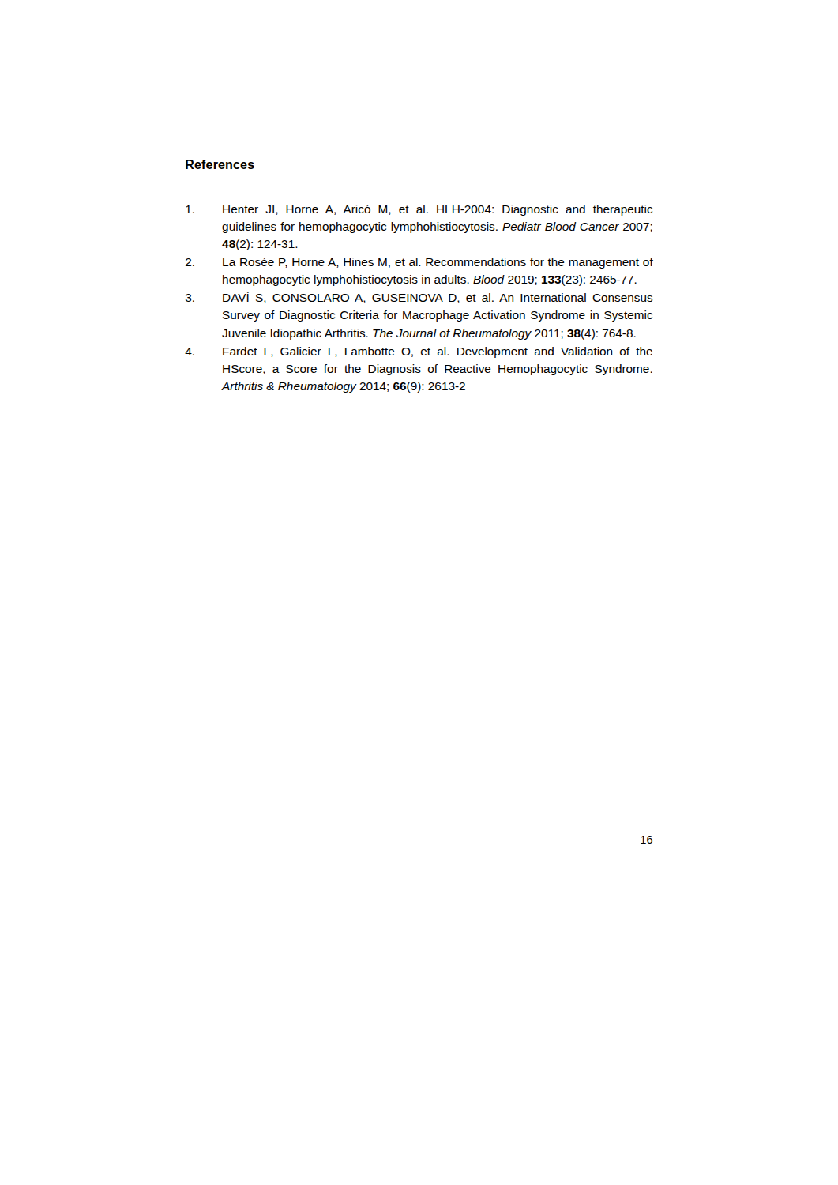References
1. Henter JI, Horne A, Aricó M, et al. HLH-2004: Diagnostic and therapeutic guidelines for hemophagocytic lymphohistiocytosis. Pediatr Blood Cancer 2007; 48(2): 124-31.
2. La Rosée P, Horne A, Hines M, et al. Recommendations for the management of hemophagocytic lymphohistiocytosis in adults. Blood 2019; 133(23): 2465-77.
3. DAVÌ S, CONSOLARO A, GUSEINOVA D, et al. An International Consensus Survey of Diagnostic Criteria for Macrophage Activation Syndrome in Systemic Juvenile Idiopathic Arthritis. The Journal of Rheumatology 2011; 38(4): 764-8.
4. Fardet L, Galicier L, Lambotte O, et al. Development and Validation of the HScore, a Score for the Diagnosis of Reactive Hemophagocytic Syndrome. Arthritis & Rheumatology 2014; 66(9): 2613-2
16